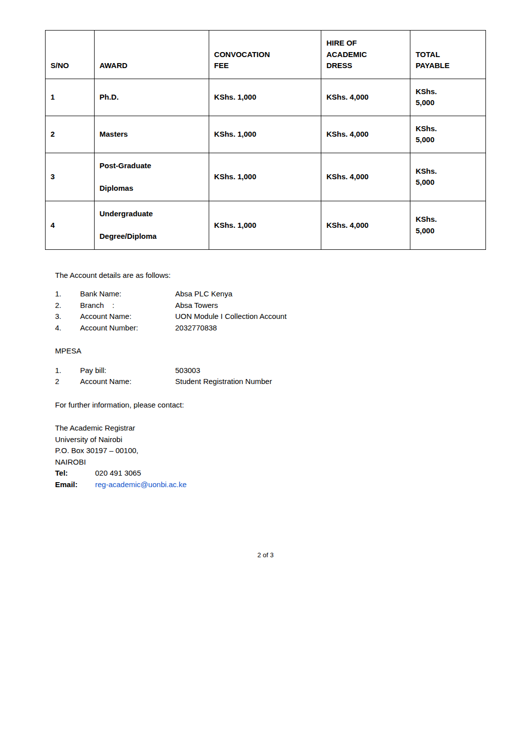| S/NO | AWARD | CONVOCATION FEE | HIRE OF ACADEMIC DRESS | TOTAL PAYABLE |
| --- | --- | --- | --- | --- |
| 1 | Ph.D. | KShs. 1,000 | KShs. 4,000 | KShs. 5,000 |
| 2 | Masters | KShs. 1,000 | KShs. 4,000 | KShs. 5,000 |
| 3 | Post-Graduate Diplomas | KShs. 1,000 | KShs. 4,000 | KShs. 5,000 |
| 4 | Undergraduate Degree/Diploma | KShs. 1,000 | KShs. 4,000 | KShs. 5,000 |
The Account details are as follows:
| 1. | Bank Name: | Absa PLC Kenya |
| 2. | Branch : | Absa Towers |
| 3. | Account Name: | UON Module I Collection Account |
| 4. | Account Number: | 2032770838 |
MPESA
| 1. | Pay bill: | 503003 |
| 2 | Account Name: | Student Registration Number |
For further information, please contact:
The Academic Registrar
University of Nairobi
P.O. Box 30197 – 00100,
NAIROBI
Tel: 020 491 3065
Email: reg-academic@uonbi.ac.ke
2 of 3